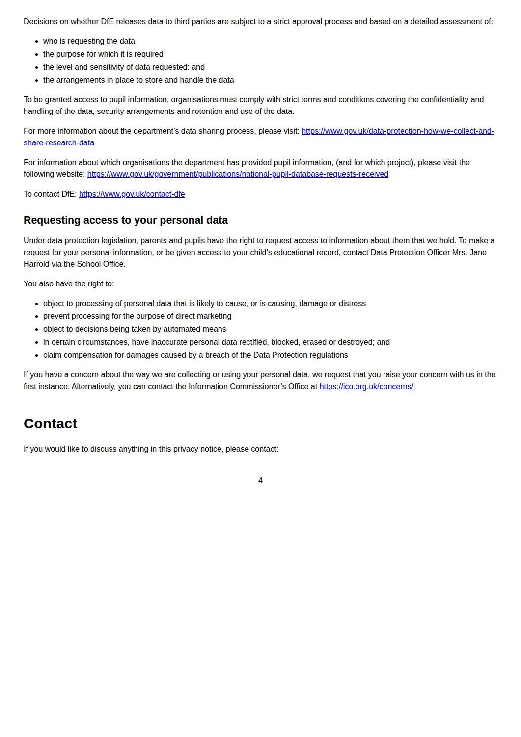Decisions on whether DfE releases data to third parties are subject to a strict approval process and based on a detailed assessment of:
who is requesting the data
the purpose for which it is required
the level and sensitivity of data requested: and
the arrangements in place to store and handle the data
To be granted access to pupil information, organisations must comply with strict terms and conditions covering the confidentiality and handling of the data, security arrangements and retention and use of the data.
For more information about the department’s data sharing process, please visit: https://www.gov.uk/data-protection-how-we-collect-and-share-research-data
For information about which organisations the department has provided pupil information, (and for which project), please visit the following website: https://www.gov.uk/government/publications/national-pupil-database-requests-received
To contact DfE: https://www.gov.uk/contact-dfe
Requesting access to your personal data
Under data protection legislation, parents and pupils have the right to request access to information about them that we hold. To make a request for your personal information, or be given access to your child’s educational record, contact Data Protection Officer Mrs. Jane Harrold via the School Office.
You also have the right to:
object to processing of personal data that is likely to cause, or is causing, damage or distress
prevent processing for the purpose of direct marketing
object to decisions being taken by automated means
in certain circumstances, have inaccurate personal data rectified, blocked, erased or destroyed; and
claim compensation for damages caused by a breach of the Data Protection regulations
If you have a concern about the way we are collecting or using your personal data, we request that you raise your concern with us in the first instance. Alternatively, you can contact the Information Commissioner’s Office at https://ico.org.uk/concerns/
Contact
If you would like to discuss anything in this privacy notice, please contact:
4